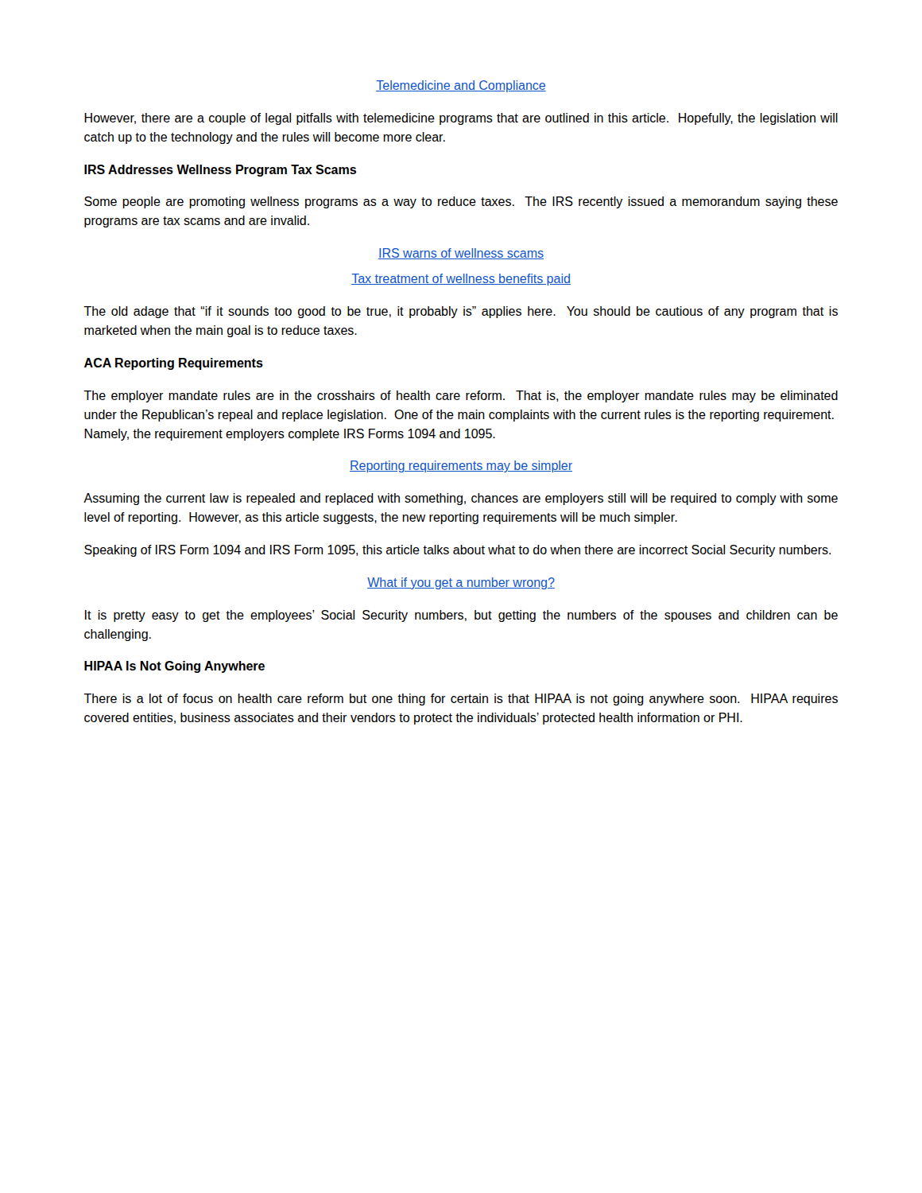Telemedicine and Compliance
However, there are a couple of legal pitfalls with telemedicine programs that are outlined in this article. Hopefully, the legislation will catch up to the technology and the rules will become more clear.
IRS Addresses Wellness Program Tax Scams
Some people are promoting wellness programs as a way to reduce taxes. The IRS recently issued a memorandum saying these programs are tax scams and are invalid.
IRS warns of wellness scams
Tax treatment of wellness benefits paid
The old adage that “if it sounds too good to be true, it probably is” applies here. You should be cautious of any program that is marketed when the main goal is to reduce taxes.
ACA Reporting Requirements
The employer mandate rules are in the crosshairs of health care reform. That is, the employer mandate rules may be eliminated under the Republican’s repeal and replace legislation. One of the main complaints with the current rules is the reporting requirement. Namely, the requirement employers complete IRS Forms 1094 and 1095.
Reporting requirements may be simpler
Assuming the current law is repealed and replaced with something, chances are employers still will be required to comply with some level of reporting. However, as this article suggests, the new reporting requirements will be much simpler.
Speaking of IRS Form 1094 and IRS Form 1095, this article talks about what to do when there are incorrect Social Security numbers.
What if you get a number wrong?
It is pretty easy to get the employees’ Social Security numbers, but getting the numbers of the spouses and children can be challenging.
HIPAA Is Not Going Anywhere
There is a lot of focus on health care reform but one thing for certain is that HIPAA is not going anywhere soon. HIPAA requires covered entities, business associates and their vendors to protect the individuals’ protected health information or PHI.